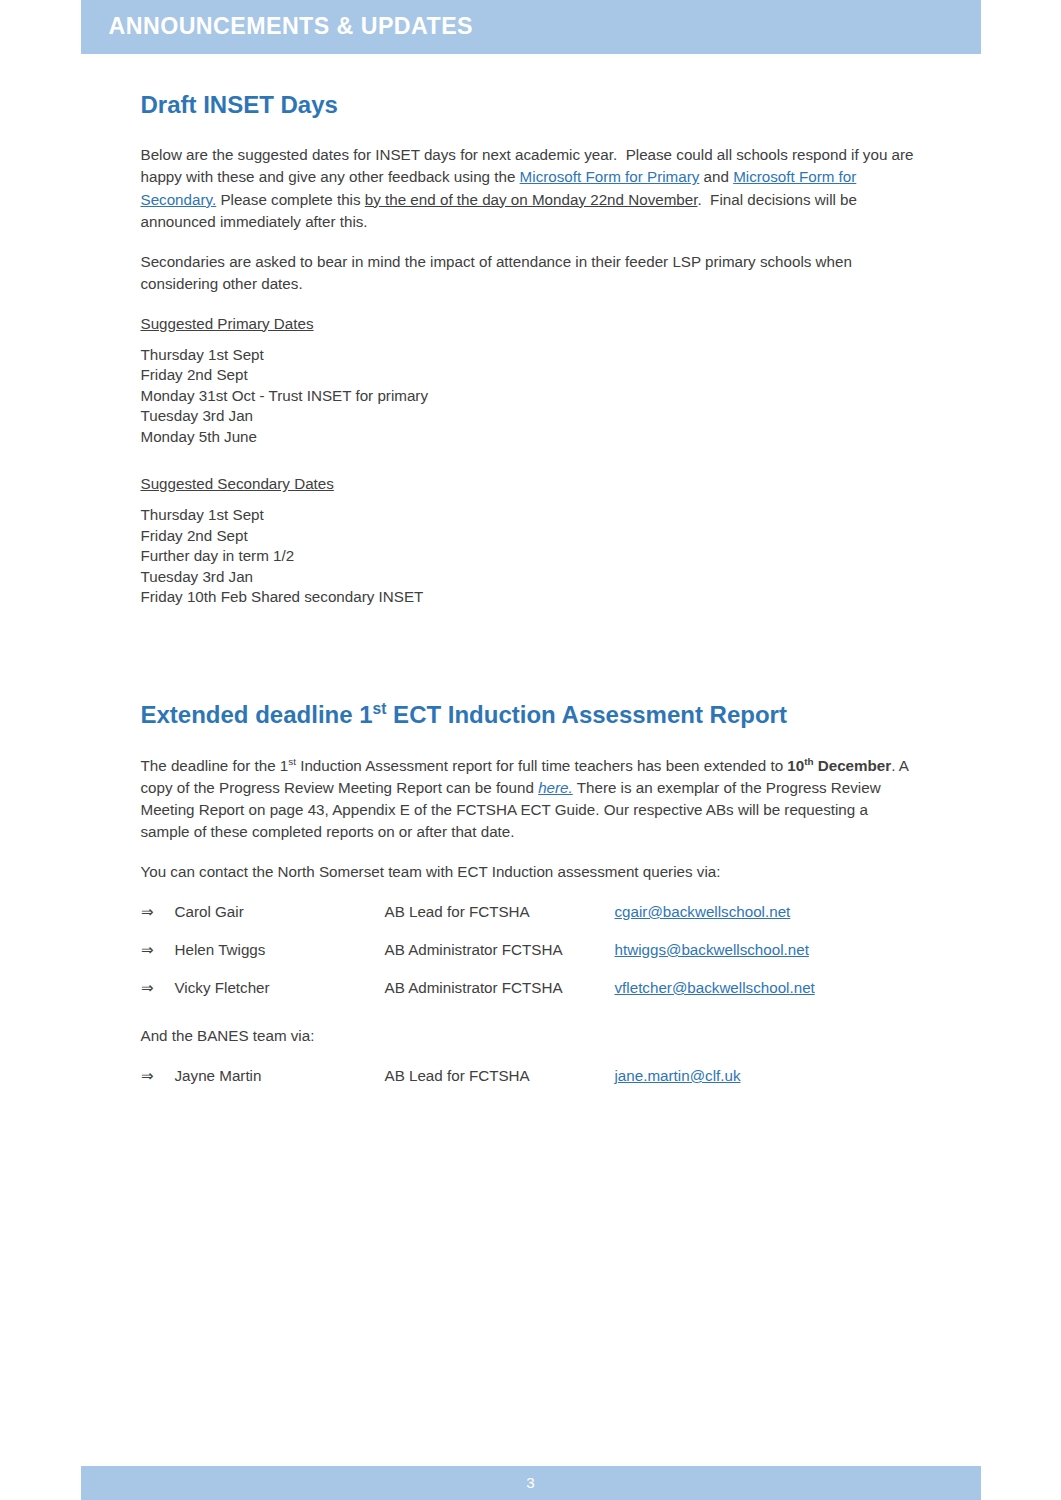Announcements & Updates
Draft INSET Days
Below are the suggested dates for INSET days for next academic year. Please could all schools respond if you are happy with these and give any other feedback using the Microsoft Form for Primary and Microsoft Form for Secondary. Please complete this by the end of the day on Monday 22nd November. Final decisions will be announced immediately after this.
Secondaries are asked to bear in mind the impact of attendance in their feeder LSP primary schools when considering other dates.
Suggested Primary Dates
Thursday 1st Sept
Friday 2nd Sept
Monday 31st Oct - Trust INSET for primary
Tuesday 3rd Jan
Monday 5th June
Suggested Secondary Dates
Thursday 1st Sept
Friday 2nd Sept
Further day in term 1/2
Tuesday 3rd Jan
Friday 10th Feb Shared secondary INSET
Extended deadline 1st ECT Induction Assessment Report
The deadline for the 1st Induction Assessment report for full time teachers has been extended to 10th December. A copy of the Progress Review Meeting Report can be found here. There is an exemplar of the Progress Review Meeting Report on page 43, Appendix E of the FCTSHA ECT Guide. Our respective ABs will be requesting a sample of these completed reports on or after that date.
You can contact the North Somerset team with ECT Induction assessment queries via:
⇒ Carol Gair AB Lead for FCTSHA cgair@backwellschool.net
⇒ Helen Twiggs AB Administrator FCTSHA htwiggs@backwellschool.net
⇒ Vicky Fletcher AB Administrator FCTSHA vfletcher@backwellschool.net
And the BANES team via:
⇒ Jayne Martin AB Lead for FCTSHA jane.martin@clf.uk
3